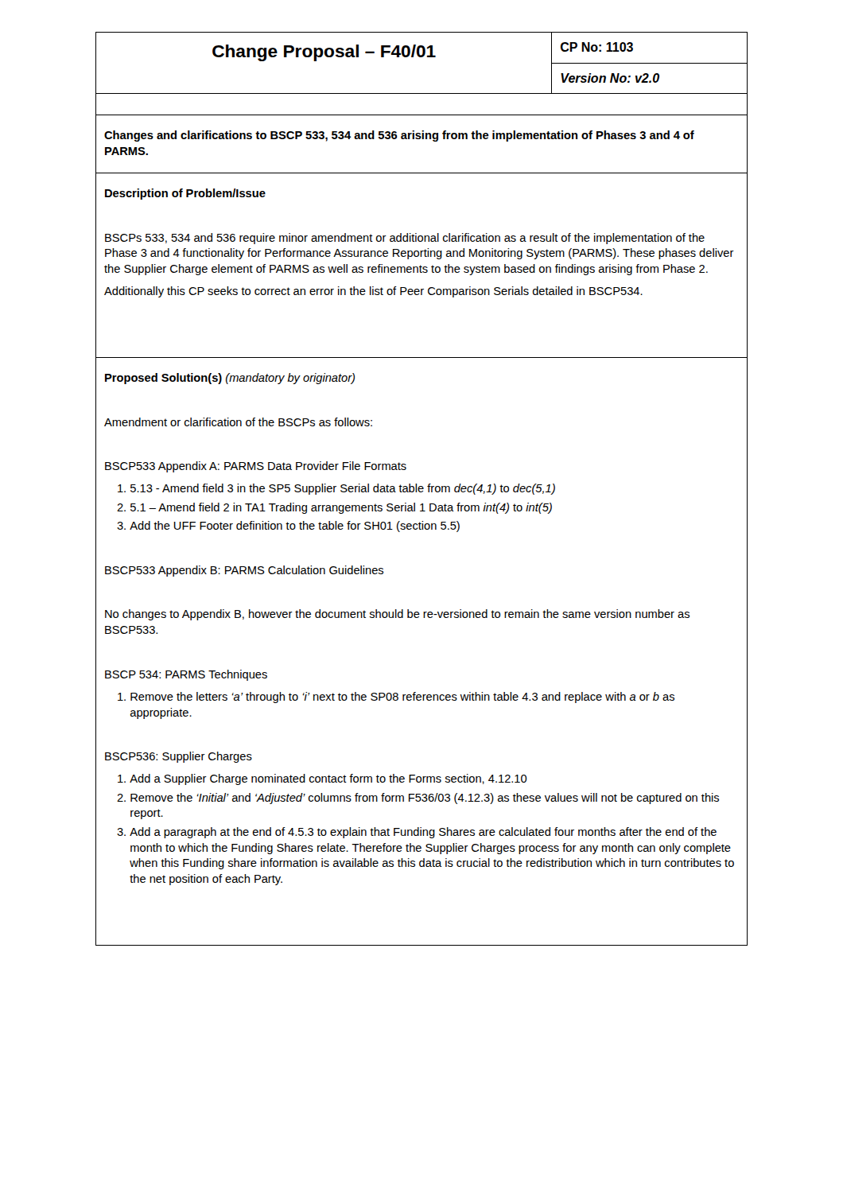| Change Proposal – F40/01 | CP No: 1103 |
| Version No: v2.0 |
| Changes and clarifications to BSCP 533, 534 and 536 arising from the implementation of Phases 3 and 4 of PARMS. |
| Description of Problem/Issue BSCPs 533, 534 and 536 require minor amendment or additional clarification as a result of the implementation of the Phase 3 and 4 functionality for Performance Assurance Reporting and Monitoring System (PARMS). These phases deliver the Supplier Charge element of PARMS as well as refinements to the system based on findings arising from Phase 2. Additionally this CP seeks to correct an error in the list of Peer Comparison Serials detailed in BSCP534. |
| Proposed Solution(s) (mandatory by originator) Amendment or clarification of the BSCPs as follows: BSCP533 Appendix A: PARMS Data Provider File Formats 5.13 - Amend field 3 in the SP5 Supplier Serial data table from dec(4,1) to dec(5,1) 5.1 – Amend field 2 in TA1 Trading arrangements Serial 1 Data from int(4) to int(5) Add the UFF Footer definition to the table for SH01 (section 5.5) BSCP533 Appendix B: PARMS Calculation Guidelines No changes to Appendix B, however the document should be re-versioned to remain the same version number as BSCP533. BSCP 534: PARMS Techniques Remove the letters ‘a’ through to ‘i’ next to the SP08 references within table 4.3 and replace with a or b as appropriate. BSCP536: Supplier Charges Add a Supplier Charge nominated contact form to the Forms section, 4.12.10 Remove the ‘Initial’ and ‘Adjusted’ columns from form F536/03 (4.12.3) as these values will not be captured on this report. Add a paragraph at the end of 4.5.3 to explain that Funding Shares are calculated four months after the end of the month to which the Funding Shares relate. Therefore the Supplier Charges process for any month can only complete when this Funding share information is available as this data is crucial to the redistribution which in turn contributes to the net position of each Party. |